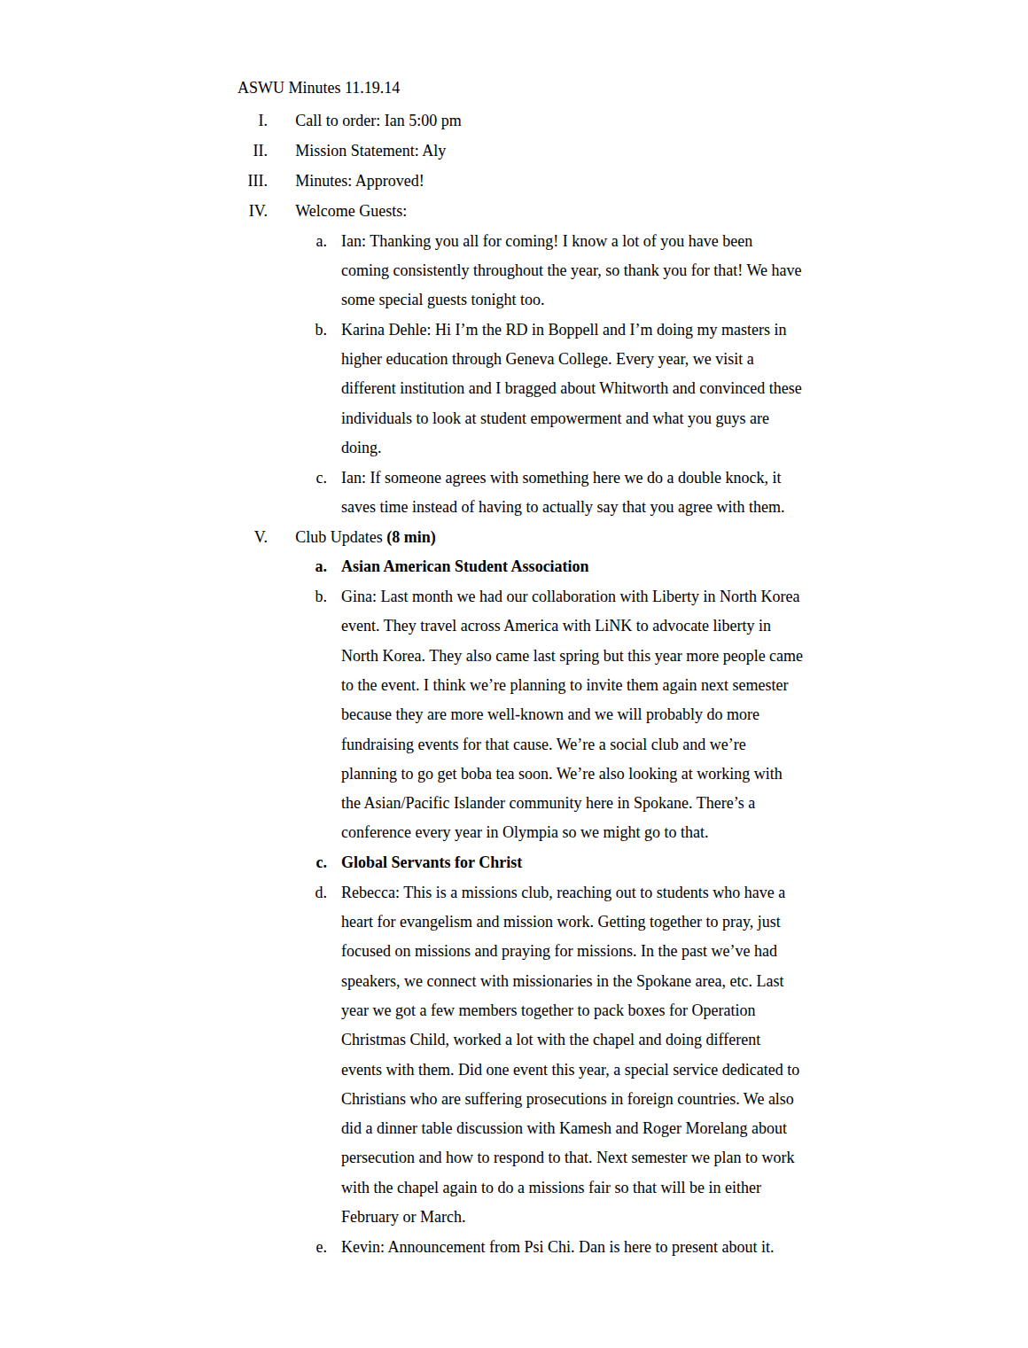ASWU Minutes 11.19.14
Call to order: Ian 5:00 pm
Mission Statement: Aly
Minutes: Approved!
Welcome Guests:
Ian: Thanking you all for coming! I know a lot of you have been coming consistently throughout the year, so thank you for that! We have some special guests tonight too.
Karina Dehle: Hi I’m the RD in Boppell and I’m doing my masters in higher education through Geneva College. Every year, we visit a different institution and I bragged about Whitworth and convinced these individuals to look at student empowerment and what you guys are doing.
Ian: If someone agrees with something here we do a double knock, it saves time instead of having to actually say that you agree with them.
Club Updates (8 min)
Asian American Student Association
Gina: Last month we had our collaboration with Liberty in North Korea event. They travel across America with LiNK to advocate liberty in North Korea. They also came last spring but this year more people came to the event. I think we’re planning to invite them again next semester because they are more well-known and we will probably do more fundraising events for that cause. We’re a social club and we’re planning to go get boba tea soon. We’re also looking at working with the Asian/Pacific Islander community here in Spokane. There’s a conference every year in Olympia so we might go to that.
Global Servants for Christ
Rebecca: This is a missions club, reaching out to students who have a heart for evangelism and mission work. Getting together to pray, just focused on missions and praying for missions. In the past we’ve had speakers, we connect with missionaries in the Spokane area, etc. Last year we got a few members together to pack boxes for Operation Christmas Child, worked a lot with the chapel and doing different events with them. Did one event this year, a special service dedicated to Christians who are suffering prosecutions in foreign countries. We also did a dinner table discussion with Kamesh and Roger Morelang about persecution and how to respond to that. Next semester we plan to work with the chapel again to do a missions fair so that will be in either February or March.
Kevin: Announcement from Psi Chi. Dan is here to present about it.